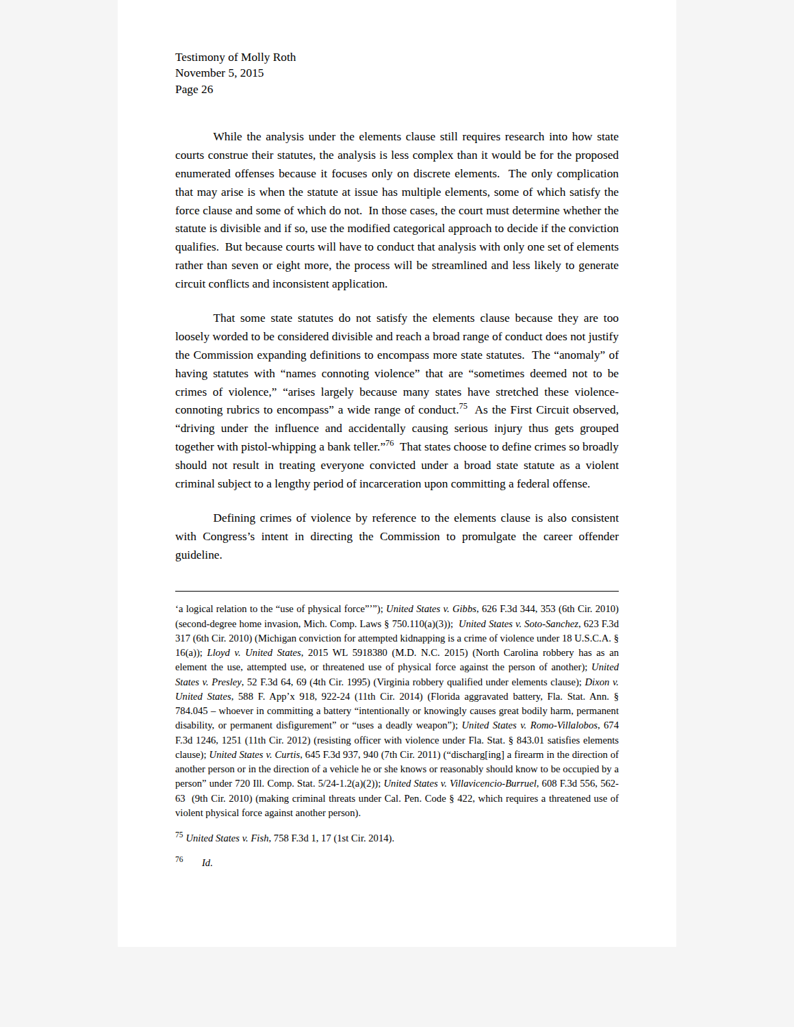Testimony of Molly Roth
November 5, 2015
Page 26
While the analysis under the elements clause still requires research into how state courts construe their statutes, the analysis is less complex than it would be for the proposed enumerated offenses because it focuses only on discrete elements. The only complication that may arise is when the statute at issue has multiple elements, some of which satisfy the force clause and some of which do not. In those cases, the court must determine whether the statute is divisible and if so, use the modified categorical approach to decide if the conviction qualifies. But because courts will have to conduct that analysis with only one set of elements rather than seven or eight more, the process will be streamlined and less likely to generate circuit conflicts and inconsistent application.
That some state statutes do not satisfy the elements clause because they are too loosely worded to be considered divisible and reach a broad range of conduct does not justify the Commission expanding definitions to encompass more state statutes. The “anomaly” of having statutes with “names connoting violence” that are “sometimes deemed not to be crimes of violence,” “arises largely because many states have stretched these violence-connoting rubrics to encompass” a wide range of conduct.75 As the First Circuit observed, “driving under the influence and accidentally causing serious injury thus gets grouped together with pistol-whipping a bank teller.”76 That states choose to define crimes so broadly should not result in treating everyone convicted under a broad state statute as a violent criminal subject to a lengthy period of incarceration upon committing a federal offense.
Defining crimes of violence by reference to the elements clause is also consistent with Congress’s intent in directing the Commission to promulgate the career offender guideline.
‘a logical relation to the “use of physical force”’”); United States v. Gibbs, 626 F.3d 344, 353 (6th Cir. 2010) (second-degree home invasion, Mich. Comp. Laws § 750.110(a)(3)); United States v. Soto-Sanchez, 623 F.3d 317 (6th Cir. 2010) (Michigan conviction for attempted kidnapping is a crime of violence under 18 U.S.C.A. § 16(a)); Lloyd v. United States, 2015 WL 5918380 (M.D. N.C. 2015) (North Carolina robbery has as an element the use, attempted use, or threatened use of physical force against the person of another); United States v. Presley, 52 F.3d 64, 69 (4th Cir. 1995) (Virginia robbery qualified under elements clause); Dixon v. United States, 588 F. App’x 918, 922-24 (11th Cir. 2014) (Florida aggravated battery, Fla. Stat. Ann. § 784.045 – whoever in committing a battery “intentionally or knowingly causes great bodily harm, permanent disability, or permanent disfigurement” or “uses a deadly weapon”); United States v. Romo-Villalobos, 674 F.3d 1246, 1251 (11th Cir. 2012) (resisting officer with violence under Fla. Stat. § 843.01 satisfies elements clause); United States v. Curtis, 645 F.3d 937, 940 (7th Cir. 2011) (“discharg[ing] a firearm in the direction of another person or in the direction of a vehicle he or she knows or reasonably should know to be occupied by a person” under 720 Ill. Comp. Stat. 5/24-1.2(a)(2)); United States v. Villavicencio-Burruel, 608 F.3d 556, 562-63 (9th Cir. 2010) (making criminal threats under Cal. Pen. Code § 422, which requires a threatened use of violent physical force against another person).
75 United States v. Fish, 758 F.3d 1, 17 (1st Cir. 2014).
76 Id.